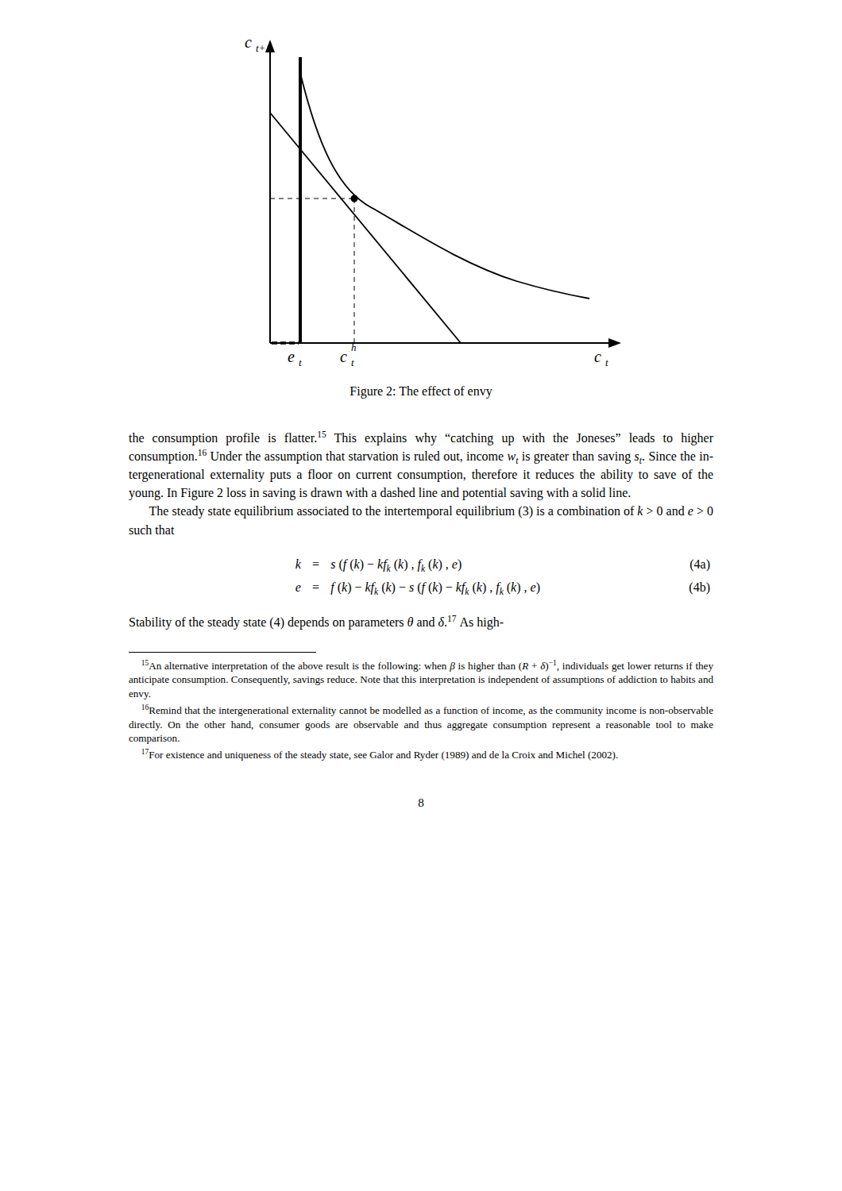c t+1 c t e t c t h
Figure 2: The effect of envy
the consumption profile is flatter.15 This explains why “catching up with the Joneses” leads to higher consumption.16 Under the assumption that starvation is ruled out, income wt is greater than saving st. Since the intergenerational externality puts a floor on current consumption, therefore it reduces the ability to save of the young. In Figure 2 loss in saving is drawn with a dashed line and potential saving with a solid line.
The steady state equilibrium associated to the intertemporal equilibrium (3) is a combination of k > 0 and e > 0 such that
| k | = | s ( f ( k ) − kf k ( k ) , f k ( k ) , e ) | (4a) |
| e | = | f ( k ) − kf k ( k ) − s ( f ( k ) − kf k ( k ) , f k ( k ) , e ) | (4b) |
Stability of the steady state (4) depends on parameters θ and δ.17 As high-
15An alternative interpretation of the above result is the following: when β is higher than (R + δ)−1, individuals get lower returns if they anticipate consumption. Consequently, savings reduce. Note that this interpretation is independent of assumptions of addiction to habits and envy.
16Remind that the intergenerational externality cannot be modelled as a function of income, as the community income is non-observable directly. On the other hand, consumer goods are observable and thus aggregate consumption represent a reasonable tool to make comparison.
17For existence and uniqueness of the steady state, see Galor and Ryder (1989) and de la Croix and Michel (2002).
8